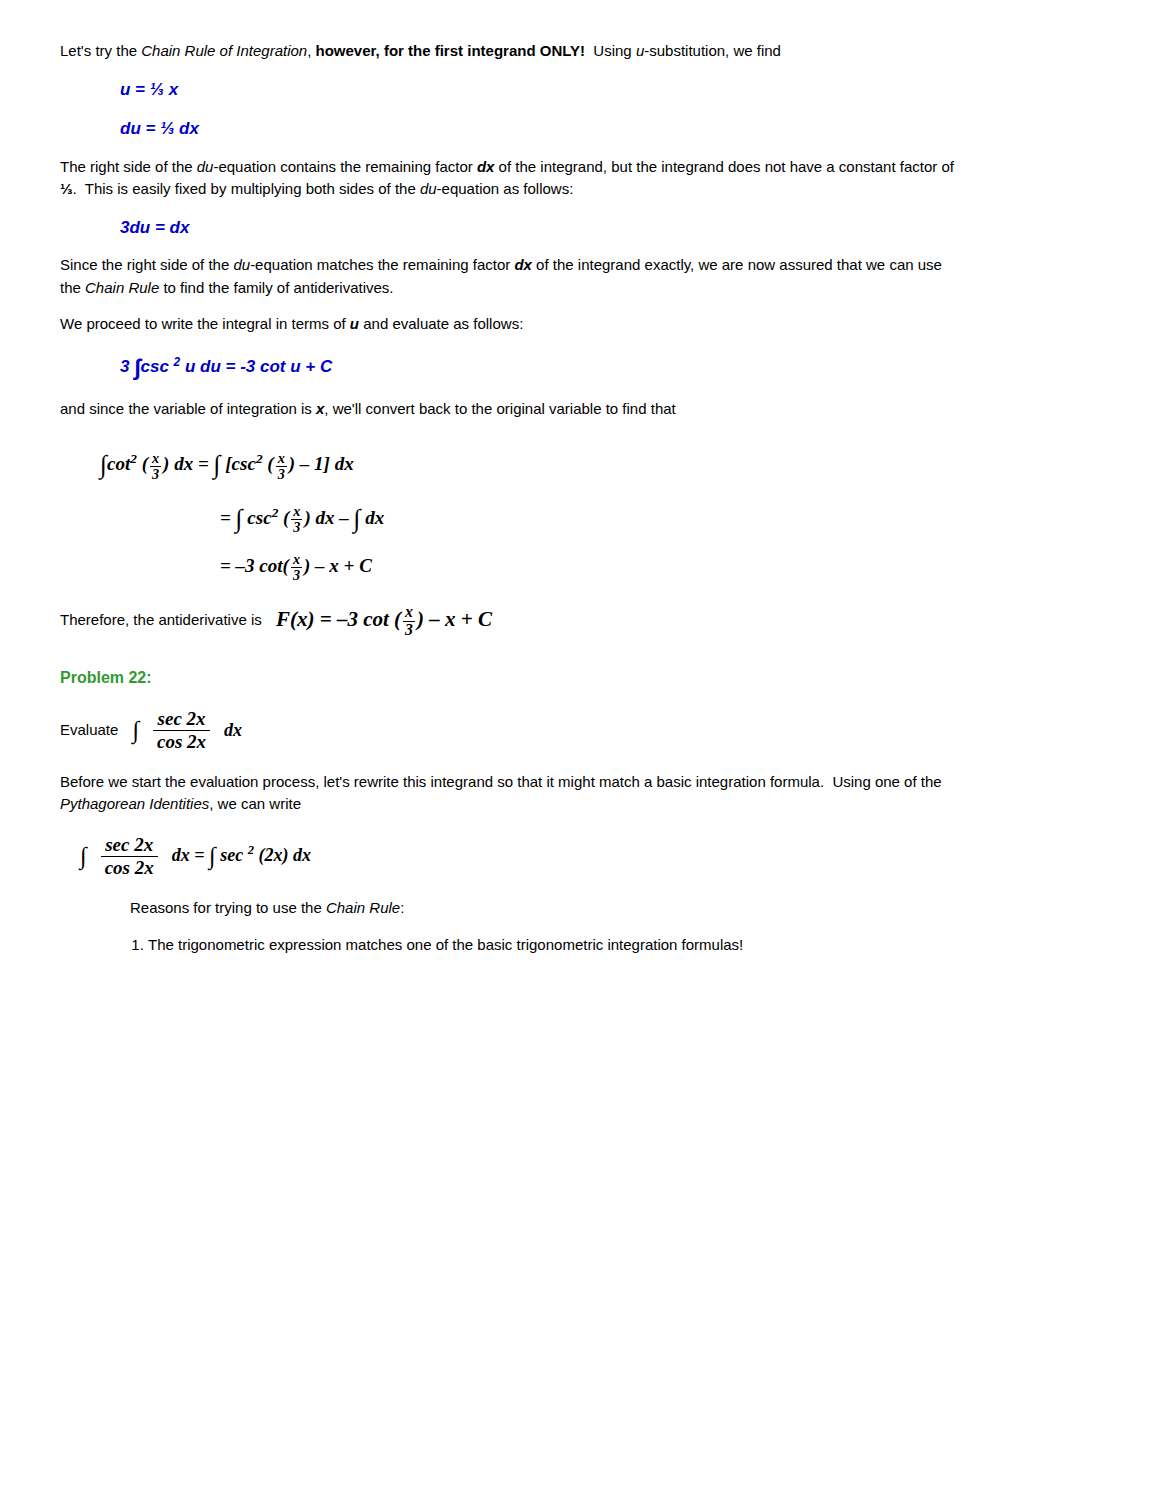Let's try the Chain Rule of Integration, however, for the first integrand ONLY! Using u-substitution, we find
u = ⅓ x
du = ⅓ dx
The right side of the du-equation contains the remaining factor dx of the integrand, but the integrand does not have a constant factor of ⅓. This is easily fixed by multiplying both sides of the du-equation as follows:
3du = dx
Since the right side of the du-equation matches the remaining factor dx of the integrand exactly, we are now assured that we can use the Chain Rule to find the family of antiderivatives.
We proceed to write the integral in terms of u and evaluate as follows:
3 ∫csc 2 u du = -3 cot u + C
and since the variable of integration is x, we'll convert back to the original variable to find that
∫cot2 (x 3) dx = ∫ [csc2 (x 3) – 1] dx = ∫ csc2 (x 3) dx – ∫ dx = –3 cot(x 3) – x + C
Therefore, the antiderivative is F(x) = –3 cot (x 3) – x + C
Problem 22:
Evaluate ∫ sec 2x cos 2x dx
Before we start the evaluation process, let's rewrite this integrand so that it might match a basic integration formula. Using one of the Pythagorean Identities, we can write
∫ sec 2x cos 2x dx = ∫ sec 2 (2x) dx
Reasons for trying to use the Chain Rule:
The trigonometric expression matches one of the basic trigonometric integration formulas!